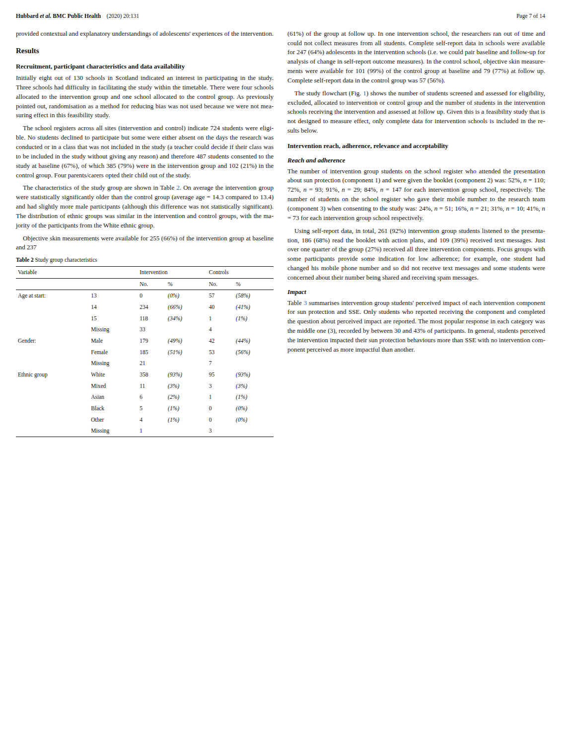Hubbard et al. BMC Public Health (2020) 20:131
Page 7 of 14
provided contextual and explanatory understandings of adolescents' experiences of the intervention.
Results
Recruitment, participant characteristics and data availability
Initially eight out of 130 schools in Scotland indicated an interest in participating in the study. Three schools had difficulty in facilitating the study within the timetable. There were four schools allocated to the intervention group and one school allocated to the control group. As previously pointed out, randomisation as a method for reducing bias was not used because we were not measuring effect in this feasibility study.
The school registers across all sites (intervention and control) indicate 724 students were eligible. No students declined to participate but some were either absent on the days the research was conducted or in a class that was not included in the study (a teacher could decide if their class was to be included in the study without giving any reason) and therefore 487 students consented to the study at baseline (67%), of which 385 (79%) were in the intervention group and 102 (21%) in the control group. Four parents/carers opted their child out of the study.
The characteristics of the study group are shown in Table 2. On average the intervention group were statistically significantly older than the control group (average age = 14.3 compared to 13.4) and had slightly more male participants (although this difference was not statistically significant). The distribution of ethnic groups was similar in the intervention and control groups, with the majority of the participants from the White ethnic group.
Objective skin measurements were available for 255 (66%) of the intervention group at baseline and 237
Table 2 Study group characteristics
| Variable | | Intervention | Controls |
| --- | --- | --- | --- |
| | | No. | % | No. | % |
| Age at start: | 13 | 0 | (0%) | 57 | (58%) |
| | 14 | 234 | (66%) | 40 | (41%) |
| | 15 | 118 | (34%) | 1 | (1%) |
| | Missing | 33 | | 4 | |
| Gender: | Male | 179 | (49%) | 42 | (44%) |
| | Female | 185 | (51%) | 53 | (56%) |
| | Missing | 21 | | 7 | |
| Ethnic group | White | 358 | (93%) | 95 | (93%) |
| | Mixed | 11 | (3%) | 3 | (3%) |
| | Asian | 6 | (2%) | 1 | (1%) |
| | Black | 5 | (1%) | 0 | (0%) |
| | Other | 4 | (1%) | 0 | (0%) |
| | Missing | 1 | | 3 | |
(61%) of the group at follow up. In one intervention school, the researchers ran out of time and could not collect measures from all students. Complete self-report data in schools were available for 247 (64%) adolescents in the intervention schools (i.e. we could pair baseline and follow-up for analysis of change in self-report outcome measures). In the control school, objective skin measurements were available for 101 (99%) of the control group at baseline and 79 (77%) at follow up. Complete self-report data in the control group was 57 (56%).
The study flowchart (Fig. 1) shows the number of students screened and assessed for eligibility, excluded, allocated to intervention or control group and the number of students in the intervention schools receiving the intervention and assessed at follow up. Given this is a feasibility study that is not designed to measure effect, only complete data for intervention schools is included in the results below.
Intervention reach, adherence, relevance and acceptability
Reach and adherence
The number of intervention group students on the school register who attended the presentation about sun protection (component 1) and were given the booklet (component 2) was: 52%, n = 110; 72%, n = 93; 91%, n = 29; 84%, n = 147 for each intervention group school, respectively. The number of students on the school register who gave their mobile number to the research team (component 3) when consenting to the study was: 24%, n = 51; 16%, n = 21; 31%, n = 10; 41%, n = 73 for each intervention group school respectively.
Using self-report data, in total, 261 (92%) intervention group students listened to the presentation, 186 (68%) read the booklet with action plans, and 109 (39%) received text messages. Just over one quarter of the group (27%) received all three intervention components. Focus groups with some participants provide some indication for low adherence; for example, one student had changed his mobile phone number and so did not receive text messages and some students were concerned about their number being shared and receiving spam messages.
Impact
Table 3 summarises intervention group students' perceived impact of each intervention component for sun protection and SSE. Only students who reported receiving the component and completed the question about perceived impact are reported. The most popular response in each category was the middle one (3), recorded by between 30 and 43% of participants. In general, students perceived the intervention impacted their sun protection behaviours more than SSE with no intervention component perceived as more impactful than another.